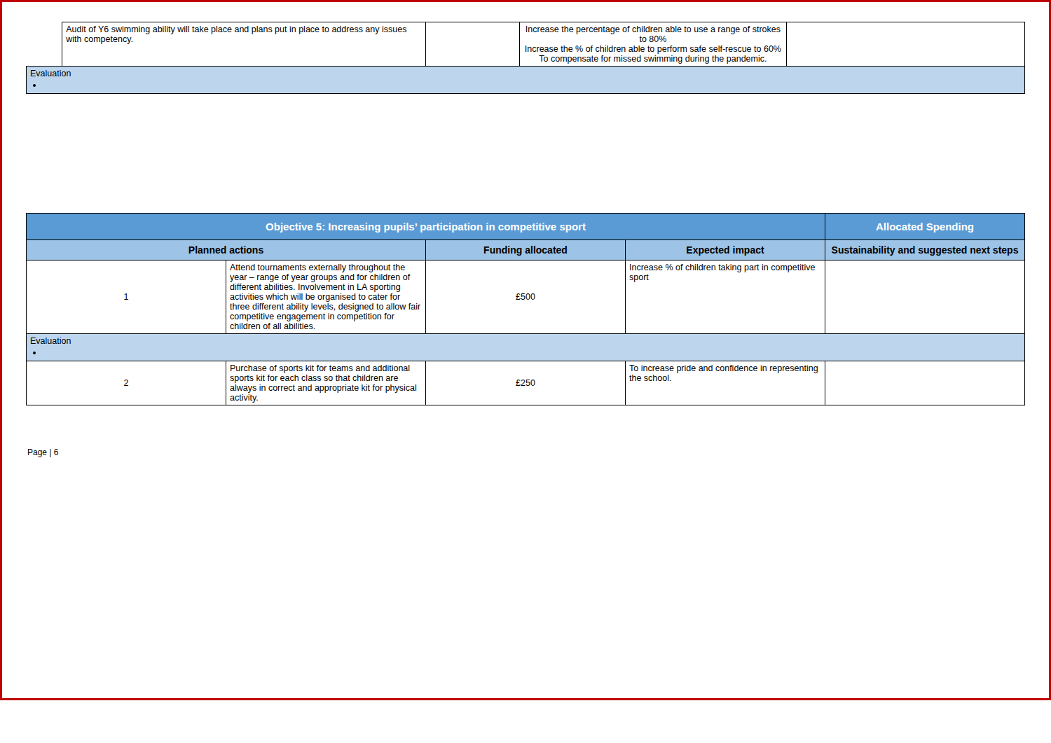| | Audit of Y6 swimming ability will take place and plans put in place to address any issues with competency. | | Increase the percentage of children able to use a range of strokes to 80% Increase the % of children able to perform safe self-rescue to 60% To compensate for missed swimming during the pandemic. | |
| Evaluation |
| Objective 5: Increasing pupils’ participation in competitive sport | Allocated Spending |
| Planned actions | Funding allocated | Expected impact | Sustainability and suggested next steps |
| 1 | Attend tournaments externally throughout the year – range of year groups and for children of different abilities. Involvement in LA sporting activities which will be organised to cater for three different ability levels, designed to allow fair competitive engagement in competition for children of all abilities. | £500 | Increase % of children taking part in competitive sport | |
| Evaluation |
| 2 | Purchase of sports kit for teams and additional sports kit for each class so that children are always in correct and appropriate kit for physical activity. | £250 | To increase pride and confidence in representing the school. | |
Page | 6